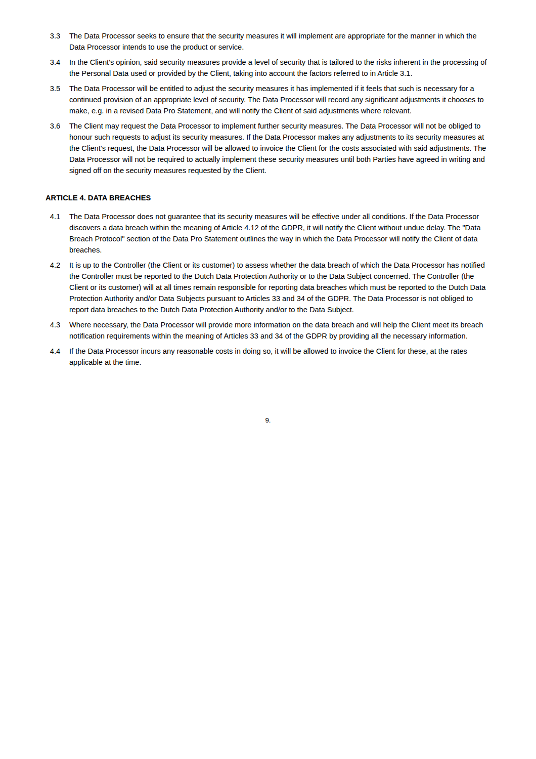3.3 The Data Processor seeks to ensure that the security measures it will implement are appropriate for the manner in which the Data Processor intends to use the product or service.
3.4 In the Client's opinion, said security measures provide a level of security that is tailored to the risks inherent in the processing of the Personal Data used or provided by the Client, taking into account the factors referred to in Article 3.1.
3.5 The Data Processor will be entitled to adjust the security measures it has implemented if it feels that such is necessary for a continued provision of an appropriate level of security. The Data Processor will record any significant adjustments it chooses to make, e.g. in a revised Data Pro Statement, and will notify the Client of said adjustments where relevant.
3.6 The Client may request the Data Processor to implement further security measures. The Data Processor will not be obliged to honour such requests to adjust its security measures. If the Data Processor makes any adjustments to its security measures at the Client's request, the Data Processor will be allowed to invoice the Client for the costs associated with said adjustments. The Data Processor will not be required to actually implement these security measures until both Parties have agreed in writing and signed off on the security measures requested by the Client.
ARTICLE 4. DATA BREACHES
4.1 The Data Processor does not guarantee that its security measures will be effective under all conditions. If the Data Processor discovers a data breach within the meaning of Article 4.12 of the GDPR, it will notify the Client without undue delay. The "Data Breach Protocol" section of the Data Pro Statement outlines the way in which the Data Processor will notify the Client of data breaches.
4.2 It is up to the Controller (the Client or its customer) to assess whether the data breach of which the Data Processor has notified the Controller must be reported to the Dutch Data Protection Authority or to the Data Subject concerned. The Controller (the Client or its customer) will at all times remain responsible for reporting data breaches which must be reported to the Dutch Data Protection Authority and/or Data Subjects pursuant to Articles 33 and 34 of the GDPR. The Data Processor is not obliged to report data breaches to the Dutch Data Protection Authority and/or to the Data Subject.
4.3 Where necessary, the Data Processor will provide more information on the data breach and will help the Client meet its breach notification requirements within the meaning of Articles 33 and 34 of the GDPR by providing all the necessary information.
4.4 If the Data Processor incurs any reasonable costs in doing so, it will be allowed to invoice the Client for these, at the rates applicable at the time.
9.